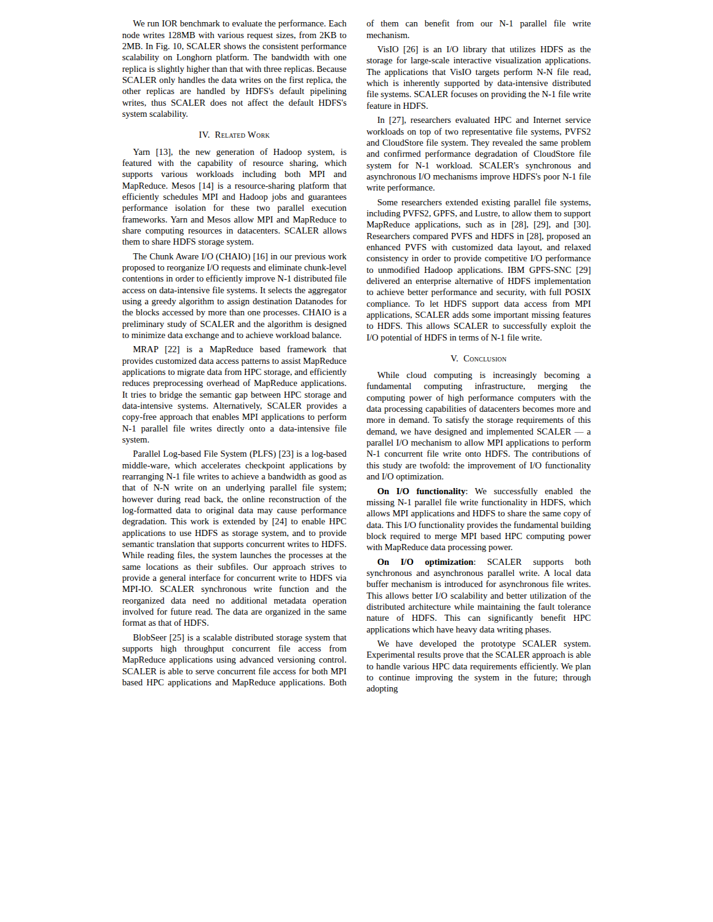We run IOR benchmark to evaluate the performance. Each node writes 128MB with various request sizes, from 2KB to 2MB. In Fig. 10, SCALER shows the consistent performance scalability on Longhorn platform. The bandwidth with one replica is slightly higher than that with three replicas. Because SCALER only handles the data writes on the first replica, the other replicas are handled by HDFS's default pipelining writes, thus SCALER does not affect the default HDFS's system scalability.
IV. Related Work
Yarn [13], the new generation of Hadoop system, is featured with the capability of resource sharing, which supports various workloads including both MPI and MapReduce. Mesos [14] is a resource-sharing platform that efficiently schedules MPI and Hadoop jobs and guarantees performance isolation for these two parallel execution frameworks. Yarn and Mesos allow MPI and MapReduce to share computing resources in datacenters. SCALER allows them to share HDFS storage system.
The Chunk Aware I/O (CHAIO) [16] in our previous work proposed to reorganize I/O requests and eliminate chunk-level contentions in order to efficiently improve N-1 distributed file access on data-intensive file systems. It selects the aggregator using a greedy algorithm to assign destination Datanodes for the blocks accessed by more than one processes. CHAIO is a preliminary study of SCALER and the algorithm is designed to minimize data exchange and to achieve workload balance.
MRAP [22] is a MapReduce based framework that provides customized data access patterns to assist MapReduce applications to migrate data from HPC storage, and efficiently reduces preprocessing overhead of MapReduce applications. It tries to bridge the semantic gap between HPC storage and data-intensive systems. Alternatively, SCALER provides a copy-free approach that enables MPI applications to perform N-1 parallel file writes directly onto a data-intensive file system.
Parallel Log-based File System (PLFS) [23] is a log-based middle-ware, which accelerates checkpoint applications by rearranging N-1 file writes to achieve a bandwidth as good as that of N-N write on an underlying parallel file system; however during read back, the online reconstruction of the log-formatted data to original data may cause performance degradation. This work is extended by [24] to enable HPC applications to use HDFS as storage system, and to provide semantic translation that supports concurrent writes to HDFS. While reading files, the system launches the processes at the same locations as their subfiles. Our approach strives to provide a general interface for concurrent write to HDFS via MPI-IO. SCALER synchronous write function and the reorganized data need no additional metadata operation involved for future read. The data are organized in the same format as that of HDFS.
BlobSeer [25] is a scalable distributed storage system that supports high throughput concurrent file access from MapReduce applications using advanced versioning control. SCALER is able to serve concurrent file access for both MPI based HPC applications and MapReduce applications. Both of them can benefit from our N-1 parallel file write mechanism.
VisIO [26] is an I/O library that utilizes HDFS as the storage for large-scale interactive visualization applications. The applications that VisIO targets perform N-N file read, which is inherently supported by data-intensive distributed file systems. SCALER focuses on providing the N-1 file write feature in HDFS.
In [27], researchers evaluated HPC and Internet service workloads on top of two representative file systems, PVFS2 and CloudStore file system. They revealed the same problem and confirmed performance degradation of CloudStore file system for N-1 workload. SCALER's synchronous and asynchronous I/O mechanisms improve HDFS's poor N-1 file write performance.
Some researchers extended existing parallel file systems, including PVFS2, GPFS, and Lustre, to allow them to support MapReduce applications, such as in [28], [29], and [30]. Researchers compared PVFS and HDFS in [28], proposed an enhanced PVFS with customized data layout, and relaxed consistency in order to provide competitive I/O performance to unmodified Hadoop applications. IBM GPFS-SNC [29] delivered an enterprise alternative of HDFS implementation to achieve better performance and security, with full POSIX compliance. To let HDFS support data access from MPI applications, SCALER adds some important missing features to HDFS. This allows SCALER to successfully exploit the I/O potential of HDFS in terms of N-1 file write.
V. Conclusion
While cloud computing is increasingly becoming a fundamental computing infrastructure, merging the computing power of high performance computers with the data processing capabilities of datacenters becomes more and more in demand. To satisfy the storage requirements of this demand, we have designed and implemented SCALER — a parallel I/O mechanism to allow MPI applications to perform N-1 concurrent file write onto HDFS. The contributions of this study are twofold: the improvement of I/O functionality and I/O optimization.
On I/O functionality: We successfully enabled the missing N-1 parallel file write functionality in HDFS, which allows MPI applications and HDFS to share the same copy of data. This I/O functionality provides the fundamental building block required to merge MPI based HPC computing power with MapReduce data processing power.
On I/O optimization: SCALER supports both synchronous and asynchronous parallel write. A local data buffer mechanism is introduced for asynchronous file writes. This allows better I/O scalability and better utilization of the distributed architecture while maintaining the fault tolerance nature of HDFS. This can significantly benefit HPC applications which have heavy data writing phases.
We have developed the prototype SCALER system. Experimental results prove that the SCALER approach is able to handle various HPC data requirements efficiently. We plan to continue improving the system in the future; through adopting